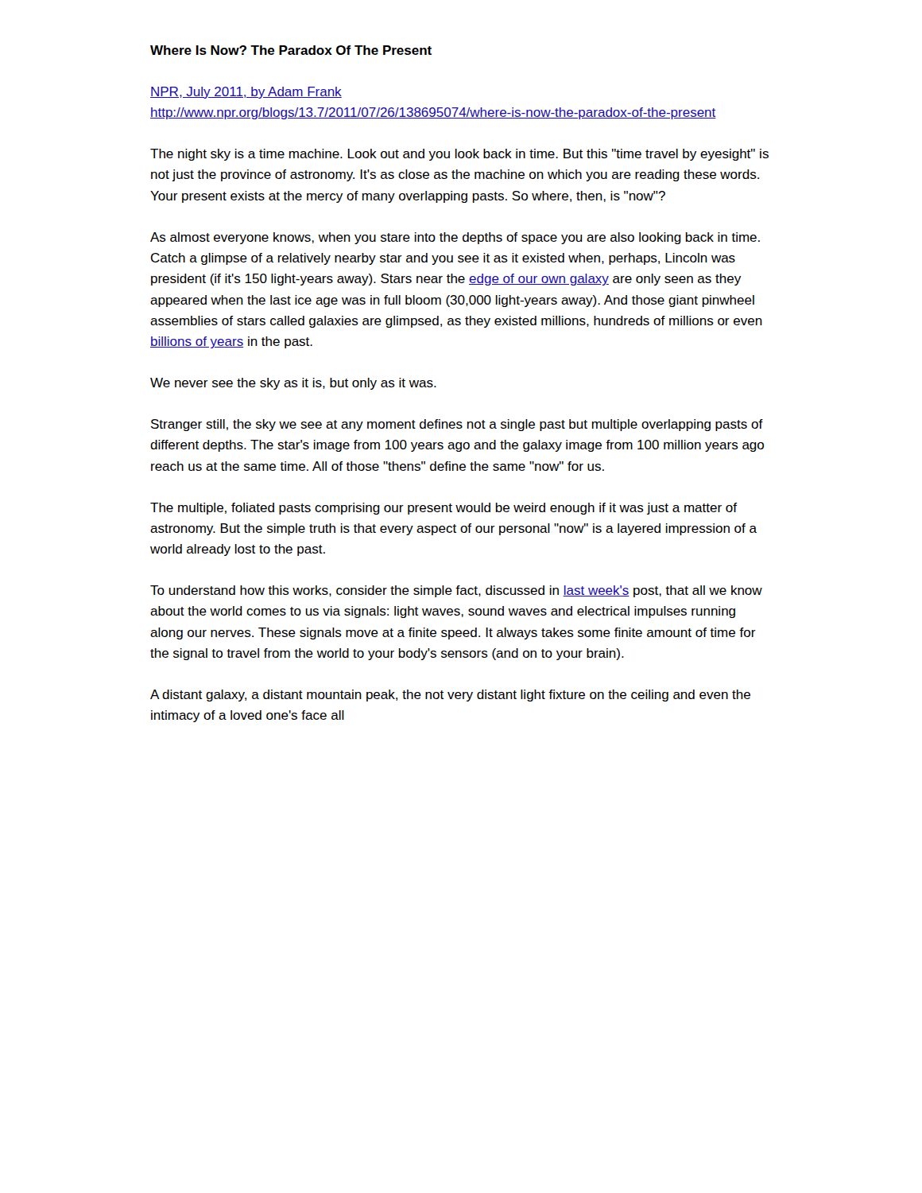Where Is Now? The Paradox Of The Present
NPR, July 2011, by Adam Frank
http://www.npr.org/blogs/13.7/2011/07/26/138695074/where-is-now-the-paradox-of-the-present
The night sky is a time machine. Look out and you look back in time. But this "time travel by eyesight" is not just the province of astronomy. It's as close as the machine on which you are reading these words. Your present exists at the mercy of many overlapping pasts. So where, then, is "now"?
As almost everyone knows, when you stare into the depths of space you are also looking back in time. Catch a glimpse of a relatively nearby star and you see it as it existed when, perhaps, Lincoln was president (if it's 150 light-years away). Stars near the edge of our own galaxy are only seen as they appeared when the last ice age was in full bloom (30,000 light-years away). And those giant pinwheel assemblies of stars called galaxies are glimpsed, as they existed millions, hundreds of millions or even billions of years in the past.
We never see the sky as it is, but only as it was.
Stranger still, the sky we see at any moment defines not a single past but multiple overlapping pasts of different depths. The star's image from 100 years ago and the galaxy image from 100 million years ago reach us at the same time. All of those "thens" define the same "now" for us.
The multiple, foliated pasts comprising our present would be weird enough if it was just a matter of astronomy. But the simple truth is that every aspect of our personal "now" is a layered impression of a world already lost to the past.
To understand how this works, consider the simple fact, discussed in last week's post, that all we know about the world comes to us via signals: light waves, sound waves and electrical impulses running along our nerves. These signals move at a finite speed. It always takes some finite amount of time for the signal to travel from the world to your body's sensors (and on to your brain).
A distant galaxy, a distant mountain peak, the not very distant light fixture on the ceiling and even the intimacy of a loved one's face all